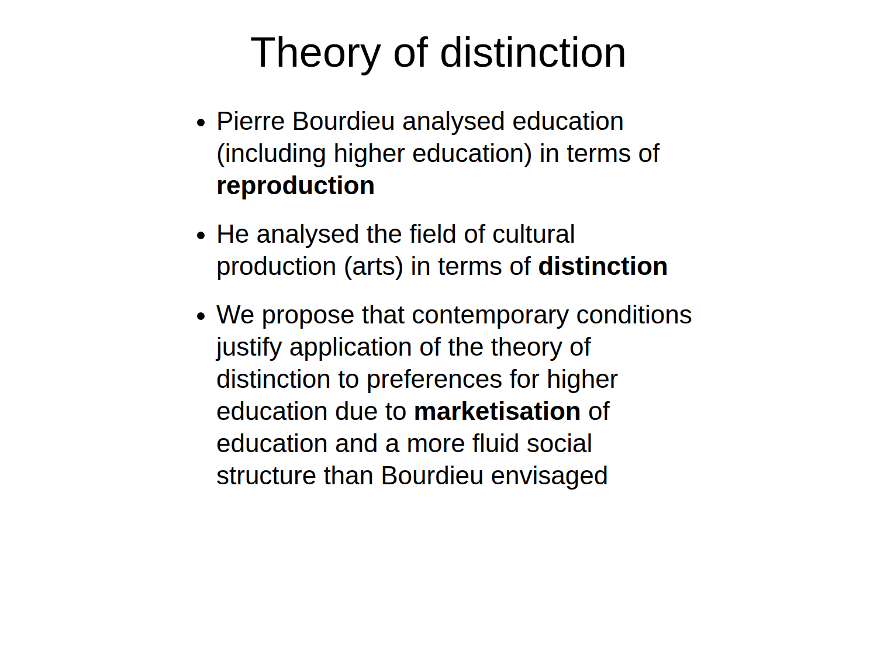Theory of distinction
Pierre Bourdieu analysed education (including higher education) in terms of reproduction
He analysed the field of cultural production (arts) in terms of distinction
We propose that contemporary conditions justify application of the theory of distinction to preferences for higher education due to marketisation of education and a more fluid social structure than Bourdieu envisaged